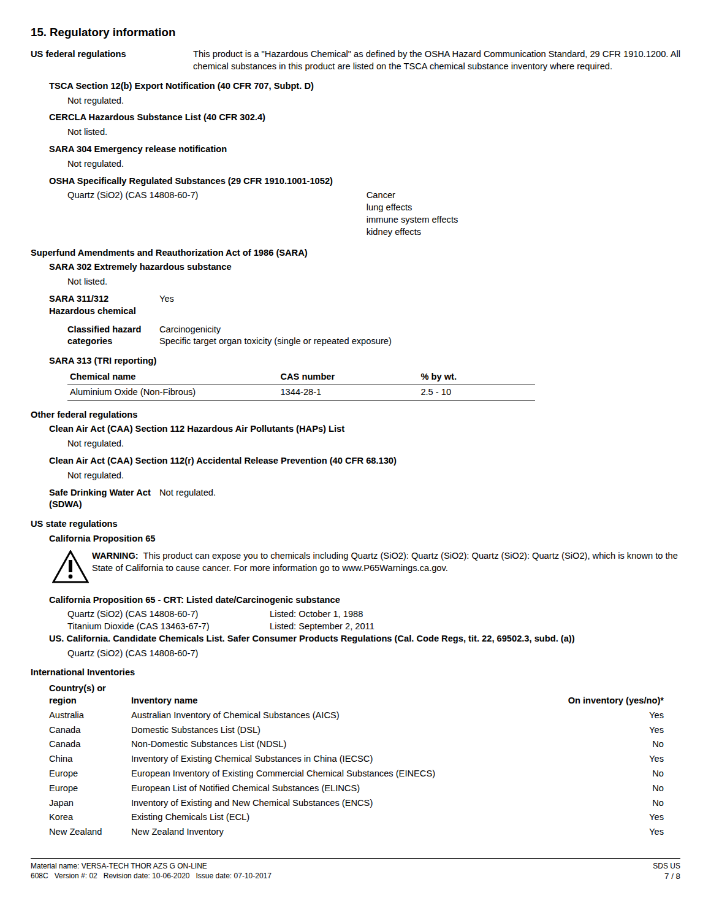15. Regulatory information
US federal regulations
This product is a "Hazardous Chemical" as defined by the OSHA Hazard Communication Standard, 29 CFR 1910.1200. All chemical substances in this product are listed on the TSCA chemical substance inventory where required.
TSCA Section 12(b) Export Notification (40 CFR 707, Subpt. D)
Not regulated.
CERCLA Hazardous Substance List (40 CFR 302.4)
Not listed.
SARA 304 Emergency release notification
Not regulated.
OSHA Specifically Regulated Substances (29 CFR 1910.1001-1052)
| Quartz (SiO2) (CAS 14808-60-7) | Cancer |
| | lung effects |
| | immune system effects |
| | kidney effects |
Superfund Amendments and Reauthorization Act of 1986 (SARA)
SARA 302 Extremely hazardous substance
Not listed.
SARA 311/312 Hazardous chemical
Yes
Classified hazard categories
Carcinogenicity
Specific target organ toxicity (single or repeated exposure)
SARA 313 (TRI reporting)
| Chemical name | CAS number | % by wt. |
| --- | --- | --- |
| Aluminium Oxide (Non-Fibrous) | 1344-28-1 | 2.5 - 10 |
Other federal regulations
Clean Air Act (CAA) Section 112 Hazardous Air Pollutants (HAPs) List
Not regulated.
Clean Air Act (CAA) Section 112(r) Accidental Release Prevention (40 CFR 68.130)
Not regulated.
Safe Drinking Water Act (SDWA)
Not regulated.
US state regulations
California Proposition 65
WARNING: This product can expose you to chemicals including Quartz (SiO2): Quartz (SiO2): Quartz (SiO2): Quartz (SiO2), which is known to the State of California to cause cancer. For more information go to www.P65Warnings.ca.gov.
California Proposition 65 - CRT: Listed date/Carcinogenic substance
Quartz (SiO2) (CAS 14808-60-7)
Listed: October 1, 1988
Titanium Dioxide (CAS 13463-67-7)
Listed: September 2, 2011
US. California. Candidate Chemicals List. Safer Consumer Products Regulations (Cal. Code Regs, tit. 22, 69502.3, subd. (a))
Quartz (SiO2) (CAS 14808-60-7)
International Inventories
| Country(s) or region | Inventory name | On inventory (yes/no)* |
| --- | --- | --- |
| Australia | Australian Inventory of Chemical Substances (AICS) | Yes |
| Canada | Domestic Substances List (DSL) | Yes |
| Canada | Non-Domestic Substances List (NDSL) | No |
| China | Inventory of Existing Chemical Substances in China (IECSC) | Yes |
| Europe | European Inventory of Existing Commercial Chemical Substances (EINECS) | No |
| Europe | European List of Notified Chemical Substances (ELINCS) | No |
| Japan | Inventory of Existing and New Chemical Substances (ENCS) | No |
| Korea | Existing Chemicals List (ECL) | Yes |
| New Zealand | New Zealand Inventory | Yes |
Material name: VERSA-TECH THOR AZS G ON-LINE
608C Version #: 02 Revision date: 10-06-2020 Issue date: 07-10-2017
SDS US
7 / 8